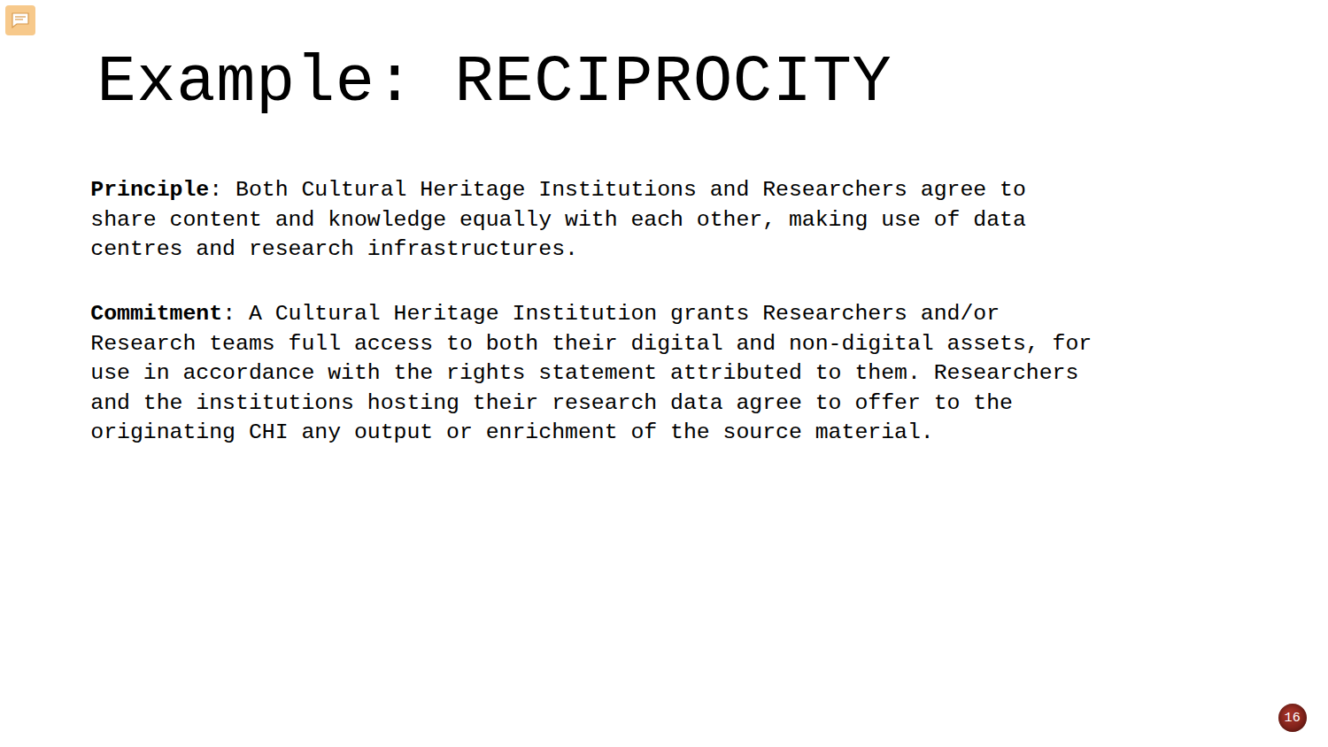Example: RECIPROCITY
Principle: Both Cultural Heritage Institutions and Researchers agree to share content and knowledge equally with each other, making use of data centres and research infrastructures.
Commitment: A Cultural Heritage Institution grants Researchers and/or Research teams full access to both their digital and non-digital assets, for use in accordance with the rights statement attributed to them. Researchers and the institutions hosting their research data agree to offer to the originating CHI any output or enrichment of the source material.
16